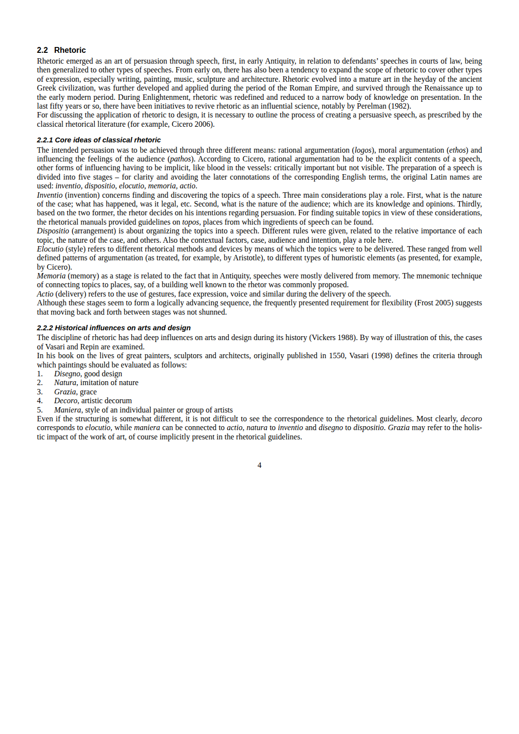2.2 Rhetoric
Rhetoric emerged as an art of persuasion through speech, first, in early Antiquity, in relation to defendants’ speeches in courts of law, being then generalized to other types of speeches. From early on, there has also been a tendency to expand the scope of rhetoric to cover other types of expression, especially writing, painting, music, sculpture and architecture. Rhetoric evolved into a mature art in the heyday of the ancient Greek civilization, was further developed and applied during the period of the Roman Empire, and survived through the Renaissance up to the early modern period. During Enlightenment, rhetoric was redefined and reduced to a narrow body of knowledge on presentation. In the last fifty years or so, there have been initiatives to revive rhetoric as an influential science, notably by Perelman (1982).
For discussing the application of rhetoric to design, it is necessary to outline the process of creating a persuasive speech, as prescribed by the classical rhetorical literature (for example, Cicero 2006).
2.2.1 Core ideas of classical rhetoric
The intended persuasion was to be achieved through three different means: rational argumentation (logos), moral argumentation (ethos) and influencing the feelings of the audience (pathos). According to Cicero, rational argumentation had to be the explicit contents of a speech, other forms of influencing having to be implicit, like blood in the vessels: critically important but not visible. The preparation of a speech is divided into five stages – for clarity and avoiding the later connotations of the corresponding English terms, the original Latin names are used: inventio, dispositio, elocutio, memoria, actio.
Inventio (invention) concerns finding and discovering the topics of a speech. Three main considerations play a role. First, what is the nature of the case; what has happened, was it legal, etc. Second, what is the nature of the audience; which are its knowledge and opinions. Thirdly, based on the two former, the rhetor decides on his intentions regarding persuasion. For finding suitable topics in view of these considerations, the rhetorical manuals provided guidelines on topos, places from which ingredients of speech can be found.
Dispositio (arrangement) is about organizing the topics into a speech. Different rules were given, related to the relative importance of each topic, the nature of the case, and others. Also the contextual factors, case, audience and intention, play a role here.
Elocutio (style) refers to different rhetorical methods and devices by means of which the topics were to be delivered. These ranged from well defined patterns of argumentation (as treated, for example, by Aristotle), to different types of humoristic elements (as presented, for example, by Cicero).
Memoria (memory) as a stage is related to the fact that in Antiquity, speeches were mostly delivered from memory. The mnemonic technique of connecting topics to places, say, of a building well known to the rhetor was commonly proposed.
Actio (delivery) refers to the use of gestures, face expression, voice and similar during the delivery of the speech.
Although these stages seem to form a logically advancing sequence, the frequently presented requirement for flexibility (Frost 2005) suggests that moving back and forth between stages was not shunned.
2.2.2 Historical influences on arts and design
The discipline of rhetoric has had deep influences on arts and design during its history (Vickers 1988). By way of illustration of this, the cases of Vasari and Repin are examined.
In his book on the lives of great painters, sculptors and architects, originally published in 1550, Vasari (1998) defines the criteria through which paintings should be evaluated as follows:
1. Disegno, good design
2. Natura, imitation of nature
3. Grazia, grace
4. Decoro, artistic decorum
5. Maniera, style of an individual painter or group of artists
Even if the structuring is somewhat different, it is not difficult to see the correspondence to the rhetorical guidelines. Most clearly, decoro corresponds to elocutio, while maniera can be connected to actio, natura to inventio and disegno to dispositio. Grazia may refer to the holistic impact of the work of art, of course implicitly present in the rhetorical guidelines.
4